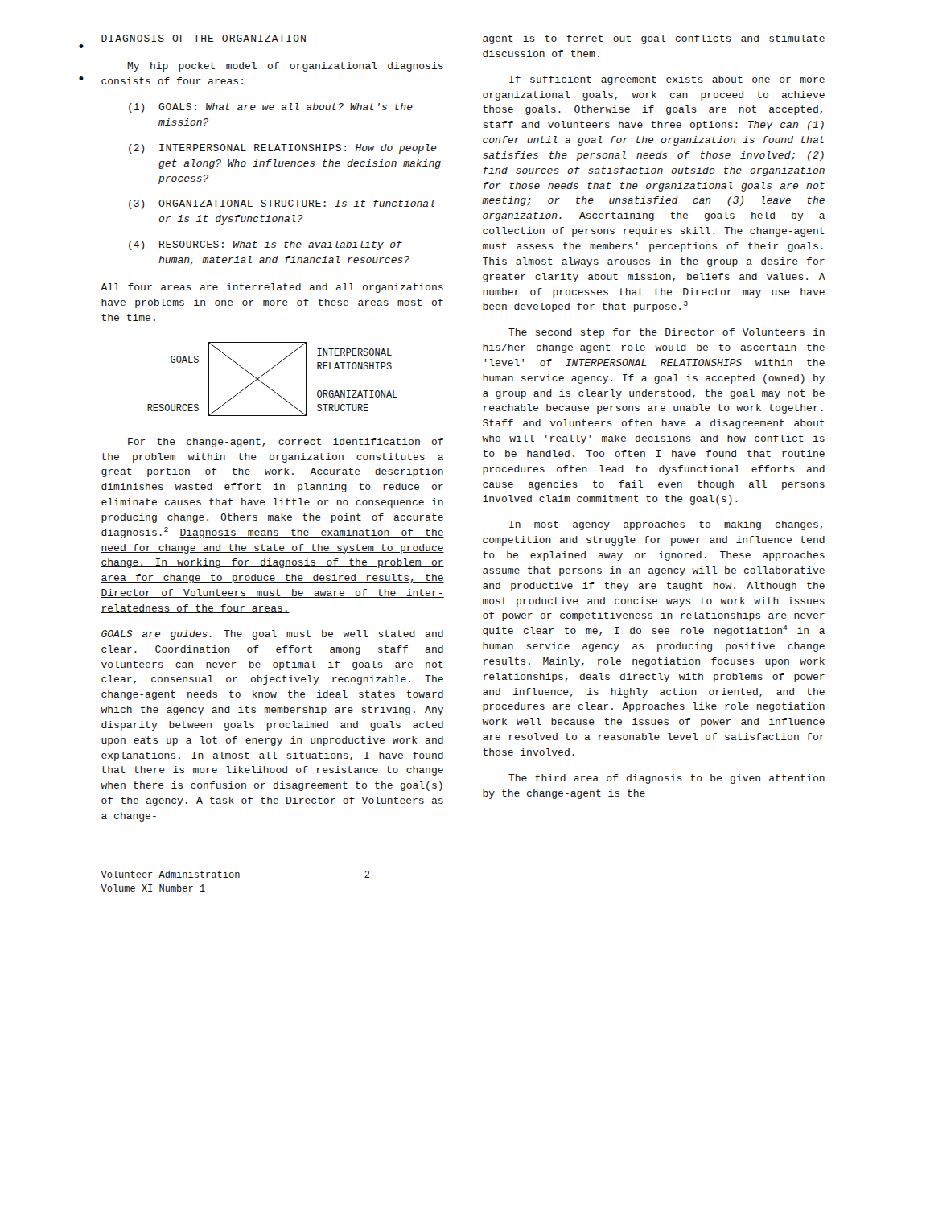•
•
DIAGNOSIS OF THE ORGANIZATION
My hip pocket model of organizational diagnosis consists of four areas:
(1) GOALS: What are we all about? What's the mission?
(2) INTERPERSONAL RELATIONSHIPS: How do people get along? Who influences the decision making process?
(3) ORGANIZATIONAL STRUCTURE: Is it functional or is it dysfunctional?
(4) RESOURCES: What is the availability of human, material and financial resources?
All four areas are interrelated and all organizations have problems in one or more of these areas most of the time.
| GOALS | | INTERPERSONAL RELATIONSHIPS |
| RESOURCES | ORGANIZATIONAL STRUCTURE |
For the change-agent, correct identification of the problem within the organization constitutes a great portion of the work. Accurate description diminishes wasted effort in planning to reduce or eliminate causes that have little or no consequence in producing change. Others make the point of accurate diagnosis.2 Diagnosis means the examination of the need for change and the state of the system to produce change. In working for diagnosis of the problem or area for change to produce the desired results, the Director of Volunteers must be aware of the inter-relatedness of the four areas.
GOALS are guides. The goal must be well stated and clear. Coordination of effort among staff and volunteers can never be optimal if goals are not clear, consensual or objectively recognizable. The change-agent needs to know the ideal states toward which the agency and its membership are striving. Any disparity between goals proclaimed and goals acted upon eats up a lot of energy in unproductive work and explanations. In almost all situations, I have found that there is more likelihood of resistance to change when there is confusion or disagreement to the goal(s) of the agency. A task of the Director of Volunteers as a change-
agent is to ferret out goal conflicts and stimulate discussion of them.
If sufficient agreement exists about one or more organizational goals, work can proceed to achieve those goals. Otherwise if goals are not accepted, staff and volunteers have three options: They can (1) confer until a goal for the organization is found that satisfies the personal needs of those involved; (2) find sources of satisfaction outside the organization for those needs that the organizational goals are not meeting; or the unsatisfied can (3) leave the organization. Ascertaining the goals held by a collection of persons requires skill. The change-agent must assess the members' perceptions of their goals. This almost always arouses in the group a desire for greater clarity about mission, beliefs and values. A number of processes that the Director may use have been developed for that purpose.3
The second step for the Director of Volunteers in his/her change-agent role would be to ascertain the 'level' of INTERPERSONAL RELATIONSHIPS within the human service agency. If a goal is accepted (owned) by a group and is clearly understood, the goal may not be reachable because persons are unable to work together. Staff and volunteers often have a disagreement about who will 'really' make decisions and how conflict is to be handled. Too often I have found that routine procedures often lead to dysfunctional efforts and cause agencies to fail even though all persons involved claim commitment to the goal(s).
In most agency approaches to making changes, competition and struggle for power and influence tend to be explained away or ignored. These approaches assume that persons in an agency will be collaborative and productive if they are taught how. Although the most productive and concise ways to work with issues of power or competitiveness in relationships are never quite clear to me, I do see role negotiation4 in a human service agency as producing positive change results. Mainly, role negotiation focuses upon work relationships, deals directly with problems of power and influence, is highly action oriented, and the procedures are clear. Approaches like role negotiation work well because the issues of power and influence are resolved to a reasonable level of satisfaction for those involved.
The third area of diagnosis to be given attention by the change-agent is the
Volunteer Administration
Volume XI Number 1
-2-